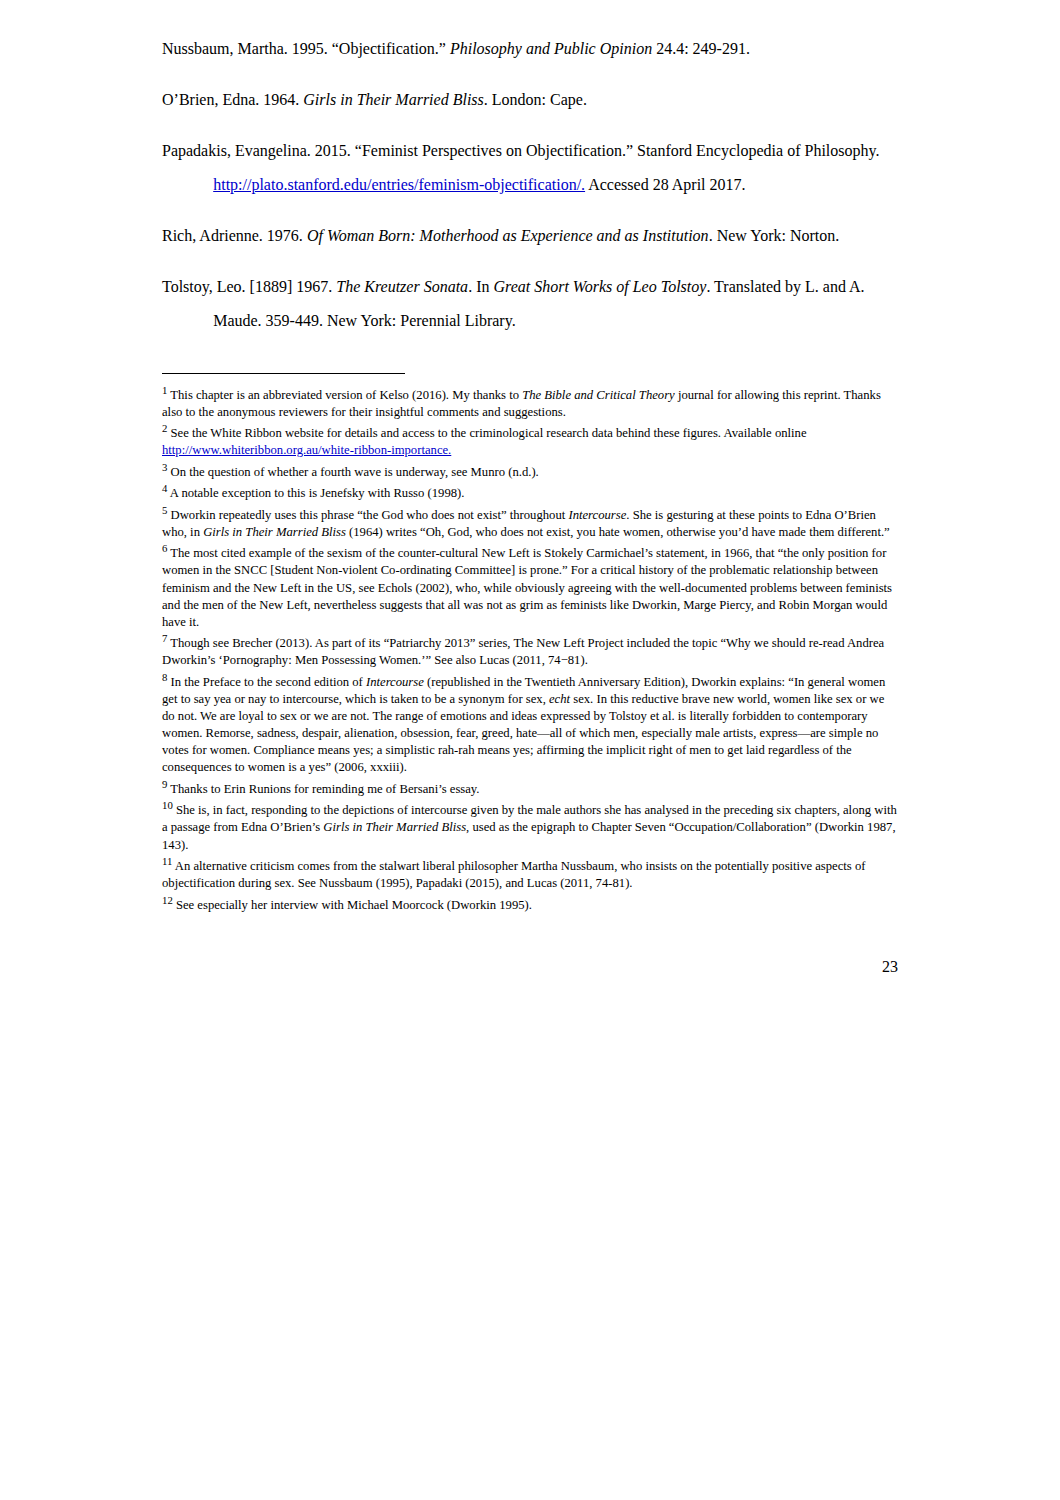Nussbaum, Martha. 1995. “Objectification.” Philosophy and Public Opinion 24.4: 249-291.
O’Brien, Edna. 1964. Girls in Their Married Bliss. London: Cape.
Papadakis, Evangelina. 2015. “Feminist Perspectives on Objectification.” Stanford Encyclopedia of Philosophy. http://plato.stanford.edu/entries/feminism-objectification/. Accessed 28 April 2017.
Rich, Adrienne. 1976. Of Woman Born: Motherhood as Experience and as Institution. New York: Norton.
Tolstoy, Leo. [1889] 1967. The Kreutzer Sonata. In Great Short Works of Leo Tolstoy. Translated by L. and A. Maude. 359-449. New York: Perennial Library.
1 This chapter is an abbreviated version of Kelso (2016). My thanks to The Bible and Critical Theory journal for allowing this reprint. Thanks also to the anonymous reviewers for their insightful comments and suggestions.
2 See the White Ribbon website for details and access to the criminological research data behind these figures. Available online http://www.whiteribbon.org.au/white-ribbon-importance.
3 On the question of whether a fourth wave is underway, see Munro (n.d.).
4 A notable exception to this is Jenefsky with Russo (1998).
5 Dworkin repeatedly uses this phrase “the God who does not exist” throughout Intercourse. She is gesturing at these points to Edna O’Brien who, in Girls in Their Married Bliss (1964) writes “Oh, God, who does not exist, you hate women, otherwise you’d have made them different.”
6 The most cited example of the sexism of the counter-cultural New Left is Stokely Carmichael’s statement, in 1966, that “the only position for women in the SNCC [Student Non-violent Co-ordinating Committee] is prone.” For a critical history of the problematic relationship between feminism and the New Left in the US, see Echols (2002), who, while obviously agreeing with the well-documented problems between feminists and the men of the New Left, nevertheless suggests that all was not as grim as feminists like Dworkin, Marge Piercy, and Robin Morgan would have it.
7 Though see Brecher (2013). As part of its “Patriarchy 2013” series, The New Left Project included the topic “Why we should re-read Andrea Dworkin’s ‘Pornography: Men Possessing Women.’” See also Lucas (2011, 74−81).
8 In the Preface to the second edition of Intercourse (republished in the Twentieth Anniversary Edition), Dworkin explains: “In general women get to say yea or nay to intercourse, which is taken to be a synonym for sex, echt sex. In this reductive brave new world, women like sex or we do not. We are loyal to sex or we are not. The range of emotions and ideas expressed by Tolstoy et al. is literally forbidden to contemporary women. Remorse, sadness, despair, alienation, obsession, fear, greed, hate—all of which men, especially male artists, express—are simple no votes for women. Compliance means yes; a simplistic rah-rah means yes; affirming the implicit right of men to get laid regardless of the consequences to women is a yes” (2006, xxxiii).
9 Thanks to Erin Runions for reminding me of Bersani’s essay.
10 She is, in fact, responding to the depictions of intercourse given by the male authors she has analysed in the preceding six chapters, along with a passage from Edna O’Brien’s Girls in Their Married Bliss, used as the epigraph to Chapter Seven “Occupation/Collaboration” (Dworkin 1987, 143).
11 An alternative criticism comes from the stalwart liberal philosopher Martha Nussbaum, who insists on the potentially positive aspects of objectification during sex. See Nussbaum (1995), Papadaki (2015), and Lucas (2011, 74-81).
12 See especially her interview with Michael Moorcock (Dworkin 1995).
23